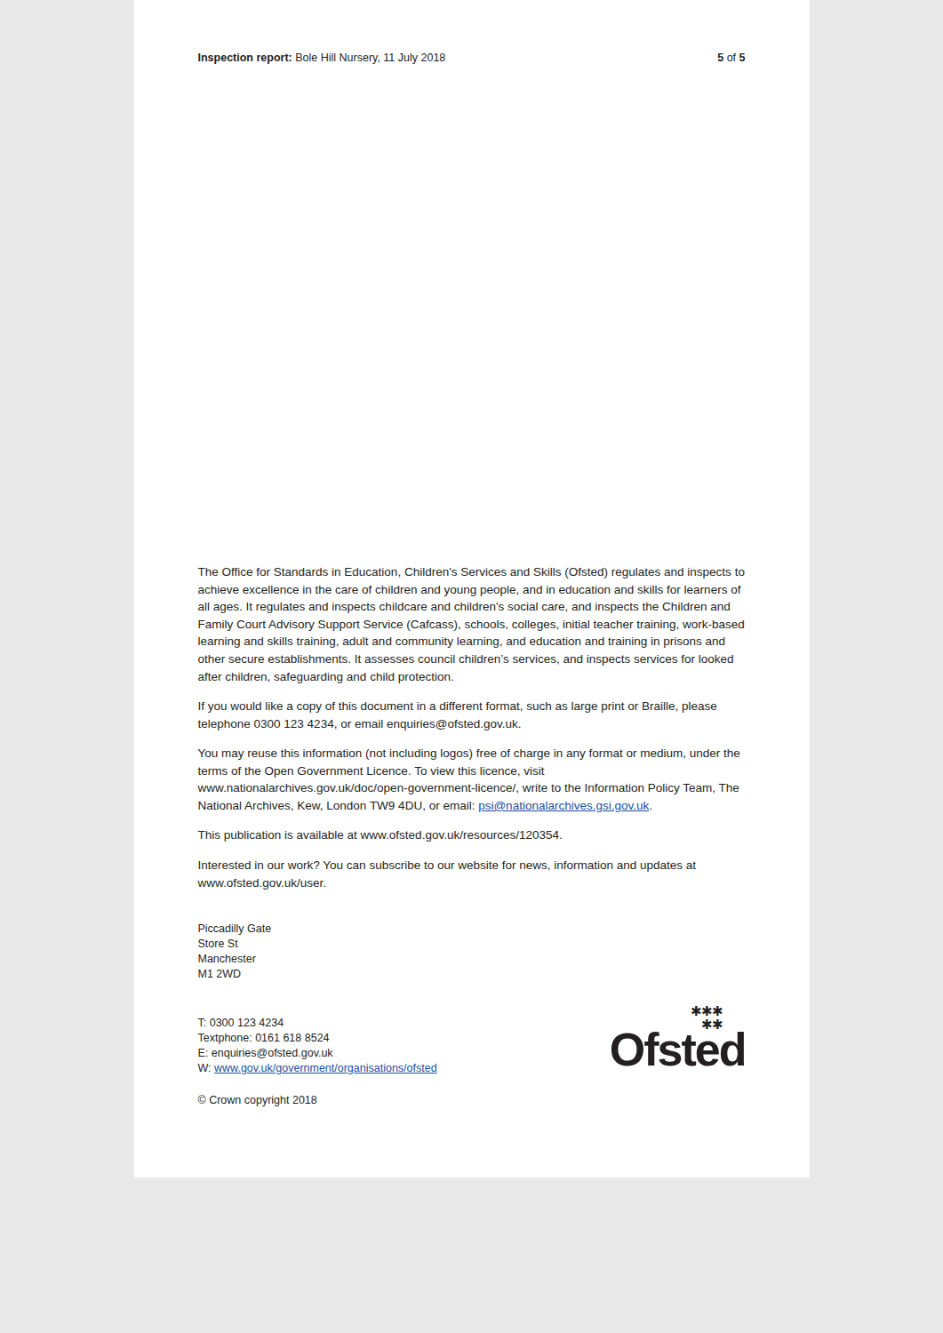Inspection report: Bole Hill Nursery, 11 July 2018
5 of 5
The Office for Standards in Education, Children's Services and Skills (Ofsted) regulates and inspects to achieve excellence in the care of children and young people, and in education and skills for learners of all ages. It regulates and inspects childcare and children's social care, and inspects the Children and Family Court Advisory Support Service (Cafcass), schools, colleges, initial teacher training, work-based learning and skills training, adult and community learning, and education and training in prisons and other secure establishments. It assesses council children’s services, and inspects services for looked after children, safeguarding and child protection.
If you would like a copy of this document in a different format, such as large print or Braille, please telephone 0300 123 4234, or email enquiries@ofsted.gov.uk.
You may reuse this information (not including logos) free of charge in any format or medium, under the terms of the Open Government Licence. To view this licence, visit www.nationalarchives.gov.uk/doc/open-government-licence/, write to the Information Policy Team, The National Archives, Kew, London TW9 4DU, or email: psi@nationalarchives.gsi.gov.uk.
This publication is available at www.ofsted.gov.uk/resources/120354.
Interested in our work? You can subscribe to our website for news, information and updates at www.ofsted.gov.uk/user.
Piccadilly Gate
Store St
Manchester
M1 2WD
T: 0300 123 4234
Textphone: 0161 618 8524
E: enquiries@ofsted.gov.uk
W: www.gov.uk/government/organisations/ofsted
✱✱✱
✱✱ Ofsted
© Crown copyright 2018